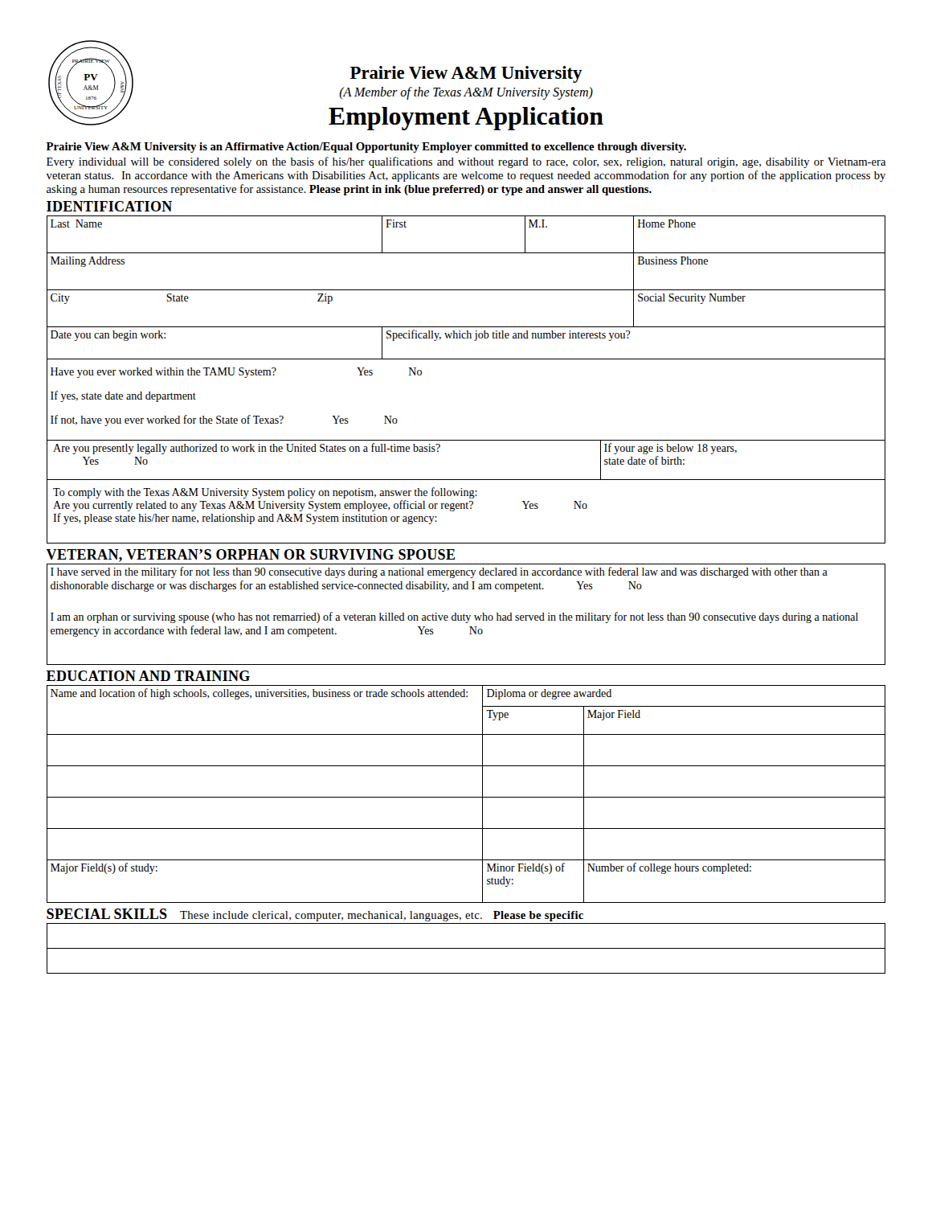PRAIRIE VIEW UNIVERSITY PV A&M 1876 OF TEXAS A&M
Prairie View A&M University
(A Member of the Texas A&M University System)
Employment Application
Prairie View A&M University is an Affirmative Action/Equal Opportunity Employer committed to excellence through diversity.
Every individual will be considered solely on the basis of his/her qualifications and without regard to race, color, sex, religion, natural origin, age, disability or Vietnam-era veteran status. In accordance with the Americans with Disabilities Act, applicants are welcome to request needed accommodation for any portion of the application process by asking a human resources representative for assistance. Please print in ink (blue preferred) or type and answer all questions.
IDENTIFICATION
| Last Name | First | M.I. | Home Phone |
| Mailing Address | Business Phone |
| City State Zip | Social Security Number |
| Date you can begin work: | Specifically, which job title and number interests you? |
| Have you ever worked within the TAMU System? Yes No If yes, state date and department If not, have you ever worked for the State of Texas? Yes No |
| Are you presently legally authorized to work in the United States on a full-time basis? Yes No | If your age is below 18 years, state date of birth: |
| To comply with the Texas A&M University System policy on nepotism, answer the following: Are you currently related to any Texas A&M University System employee, official or regent? Yes No If yes, please state his/her name, relationship and A&M System institution or agency: |
VETERAN, VETERAN’S ORPHAN OR SURVIVING SPOUSE
| I have served in the military for not less than 90 consecutive days during a national emergency declared in accordance with federal law and was discharged with other than a dishonorable discharge or was discharges for an established service-connected disability, and I am competent. Yes No I am an orphan or surviving spouse (who has not remarried) of a veteran killed on active duty who had served in the military for not less than 90 consecutive days during a national emergency in accordance with federal law, and I am competent. Yes No |
EDUCATION AND TRAINING
| Name and location of high schools, colleges, universities, business or trade schools attended: | Diploma or degree awarded |
| Type | Major Field |
| Major Field(s) of study: | Minor Field(s) of study: | Number of college hours completed: |
SPECIAL SKILLS These include clerical, computer, mechanical, languages, etc. Please be specific